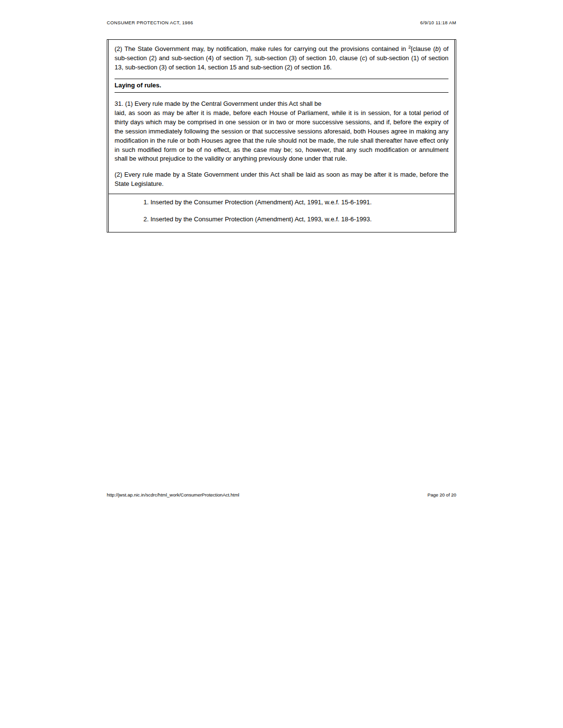Consumer Protection Act, 1986 6/9/10 11:18 AM
(2) The State Government may, by notification, make rules for carrying out the provisions contained in 2[clause (b) of sub-section (2) and sub-section (4) of section 7], sub-section (3) of section 10, clause (c) of sub-section (1) of section 13, sub-section (3) of section 14, section 15 and sub-section (2) of section 16.
Laying of rules.
31. (1) Every rule made by the Central Government under this Act shall be
laid, as soon as may be after it is made, before each House of Parliament, while it is in session, for a total period of thirty days which may be comprised in one session or in two or more successive sessions, and if, before the expiry of the session immediately following the session or that successive sessions aforesaid, both Houses agree in making any modification in the rule or both Houses agree that the rule should not be made, the rule shall thereafter have effect only in such modified form or be of no effect, as the case may be; so, however, that any such modification or annulment shall be without prejudice to the validity or anything previously done under that rule.
(2) Every rule made by a State Government under this Act shall be laid as soon as may be after it is made, before the State Legislature.
1. Inserted by the Consumer Protection (Amendment) Act, 1991, w.e.f. 15-6-1991.
2. Inserted by the Consumer Protection (Amendment) Act, 1993, w.e.f. 18-6-1993.
http://jwst.ap.nic.in/scdrc/html_work/ConsumerProtectionAct.html Page 20 of 20